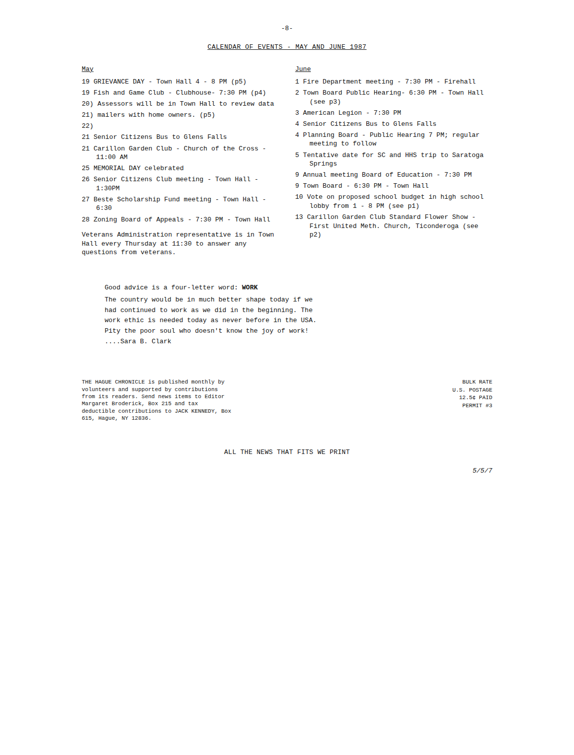-8-
CALENDAR OF EVENTS - MAY AND JUNE 1987
May
19 GRIEVANCE DAY - Town Hall 4 - 8 PM (p5)
19 Fish and Game Club - Clubhouse- 7:30 PM (p4)
20) Assessors will be in Town Hall to review data
21) mailers with home owners. (p5)
22)
21 Senior Citizens Bus to Glens Falls
21 Carillon Garden Club - Church of the Cross - 11:00 AM
25 MEMORIAL DAY celebrated
26 Senior Citizens Club meeting - Town Hall - 1:30PM
27 Beste Scholarship Fund meeting - Town Hall - 6:30
28 Zoning Board of Appeals - 7:30 PM - Town Hall
Veterans Administration representative is in Town Hall every Thursday at 11:30 to answer any questions from veterans.
June
1 Fire Department meeting - 7:30 PM - Firehall
2 Town Board Public Hearing- 6:30 PM - Town Hall (see p3)
3 American Legion - 7:30 PM
4 Senior Citizens Bus to Glens Falls
4 Planning Board - Public Hearing 7 PM; regular meeting to follow
5 Tentative date for SC and HHS trip to Saratoga Springs
9 Annual meeting Board of Education - 7:30 PM
9 Town Board - 6:30 PM - Town Hall
10 Vote on proposed school budget in high school lobby from 1 - 8 PM (see p1)
13 Carillon Garden Club Standard Flower Show - First United Meth. Church, Ticonderoga (see p2)
Good advice is a four-letter word: WORK
The country would be in much better shape today if we
had continued to work as we did in the beginning. The
work ethic is needed today as never before in the USA.
Pity the poor soul who doesn't know the joy of work!
....Sara B. Clark
THE HAGUE CHRONICLE is published monthly by volunteers and supported by contributions from its readers. Send news items to Editor Margaret Broderick, Box 215 and tax deductible contributions to JACK KENNEDY, Box 615, Hague, NY 12836.
BULK RATE
U.S. POSTAGE
12.5¢ PAID
PERMIT #3
ALL THE NEWS THAT FITS WE PRINT
5/5/7